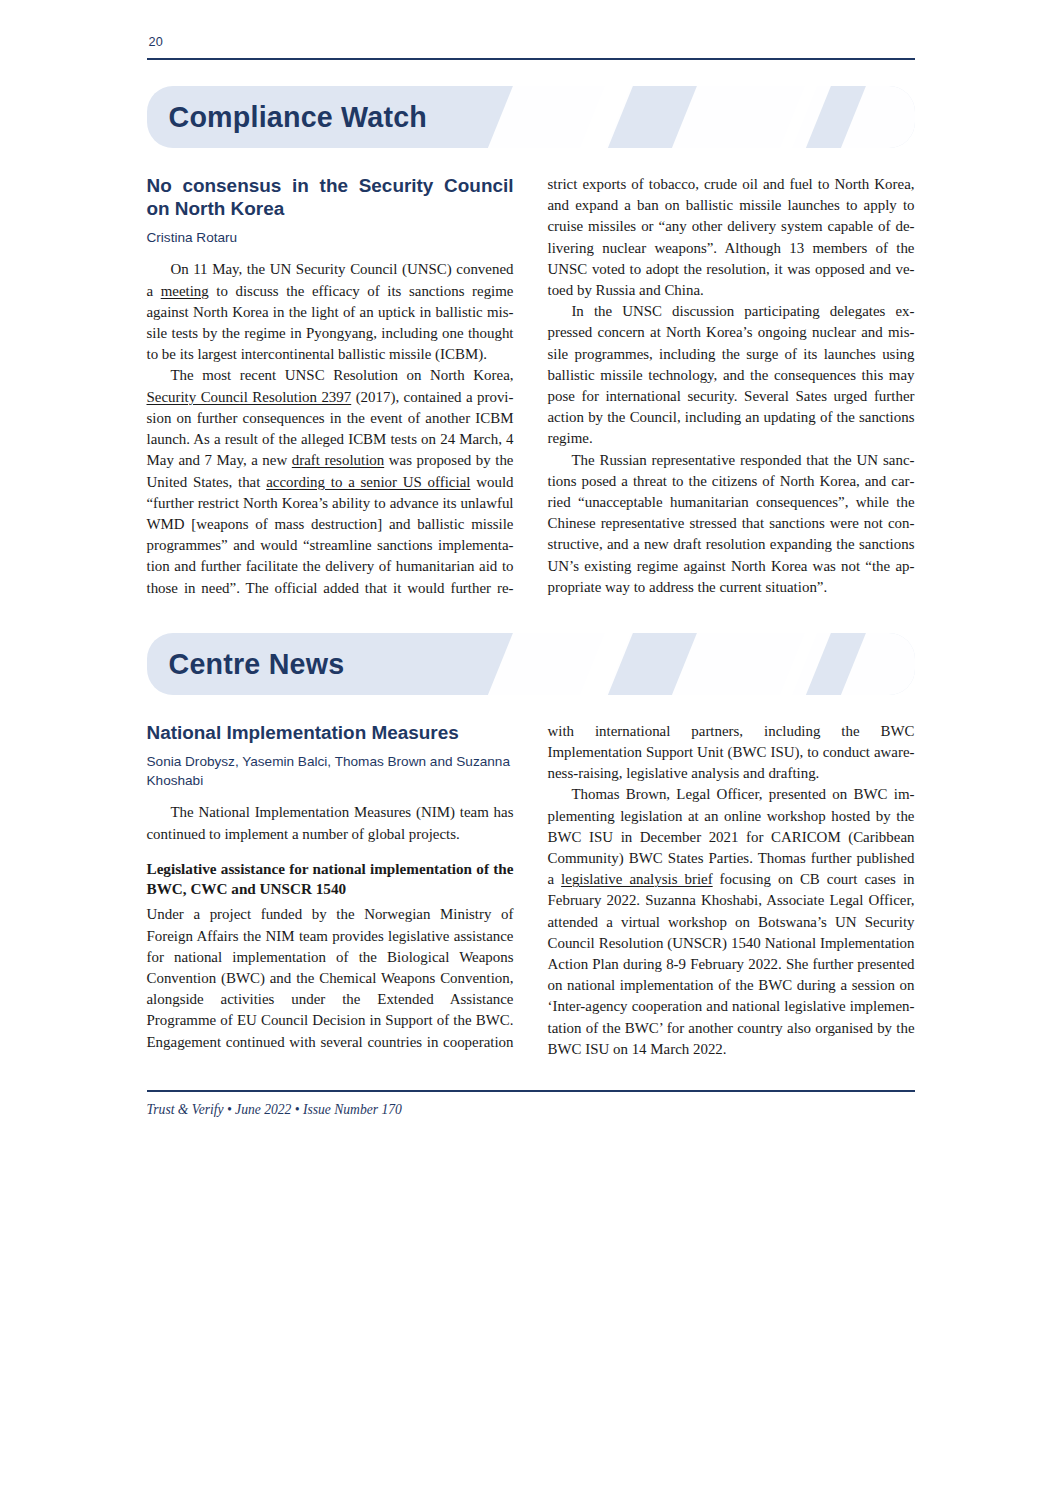20
Compliance Watch
No consensus in the Security Council on North Korea
Cristina Rotaru
On 11 May, the UN Security Council (UNSC) convened a meeting to discuss the efficacy of its sanctions regime against North Korea in the light of an uptick in ballistic missile tests by the regime in Pyongyang, including one thought to be its largest intercontinental ballistic missile (ICBM).
The most recent UNSC Resolution on North Korea, Security Council Resolution 2397 (2017), contained a provision on further consequences in the event of another ICBM launch. As a result of the alleged ICBM tests on 24 March, 4 May and 7 May, a new draft resolution was proposed by the United States, that according to a senior US official would “further restrict North Korea’s ability to advance its unlawful WMD [weapons of mass destruction] and ballistic missile programmes” and would “streamline sanctions implementation and further facilitate the delivery of humanitarian aid to those in need”. The official added that it would further restrict exports of tobacco, crude oil and fuel to North Korea, and expand a ban on ballistic missile launches to apply to cruise missiles or “any other delivery system capable of delivering nuclear weapons”. Although 13 members of the UNSC voted to adopt the resolution, it was opposed and vetoed by Russia and China.
In the UNSC discussion participating delegates expressed concern at North Korea’s ongoing nuclear and missile programmes, including the surge of its launches using ballistic missile technology, and the consequences this may pose for international security. Several Sates urged further action by the Council, including an updating of the sanctions regime.
The Russian representative responded that the UN sanctions posed a threat to the citizens of North Korea, and carried “unacceptable humanitarian consequences”, while the Chinese representative stressed that sanctions were not constructive, and a new draft resolution expanding the sanctions UN’s existing regime against North Korea was not “the appropriate way to address the current situation”.
Centre News
National Implementation Measures
Sonia Drobysz, Yasemin Balci, Thomas Brown and Suzanna Khoshabi
The National Implementation Measures (NIM) team has continued to implement a number of global projects.
Legislative assistance for national implementation of the BWC, CWC and UNSCR 1540
Under a project funded by the Norwegian Ministry of Foreign Affairs the NIM team provides legislative assistance for national implementation of the Biological Weapons Convention (BWC) and the Chemical Weapons Convention, alongside activities under the Extended Assistance Programme of EU Council Decision in Support of the BWC. Engagement continued with several countries in cooperation with international partners, including the BWC Implementation Support Unit (BWC ISU), to conduct awareness-raising, legislative analysis and drafting.
Thomas Brown, Legal Officer, presented on BWC implementing legislation at an online workshop hosted by the BWC ISU in December 2021 for CARICOM (Caribbean Community) BWC States Parties. Thomas further published a legislative analysis brief focusing on CB court cases in February 2022. Suzanna Khoshabi, Associate Legal Officer, attended a virtual workshop on Botswana’s UN Security Council Resolution (UNSCR) 1540 National Implementation Action Plan during 8-9 February 2022. She further presented on national implementation of the BWC during a session on ‘Inter-agency cooperation and national legislative implementation of the BWC’ for another country also organised by the BWC ISU on 14 March 2022.
Trust & Verify • June 2022 • Issue Number 170